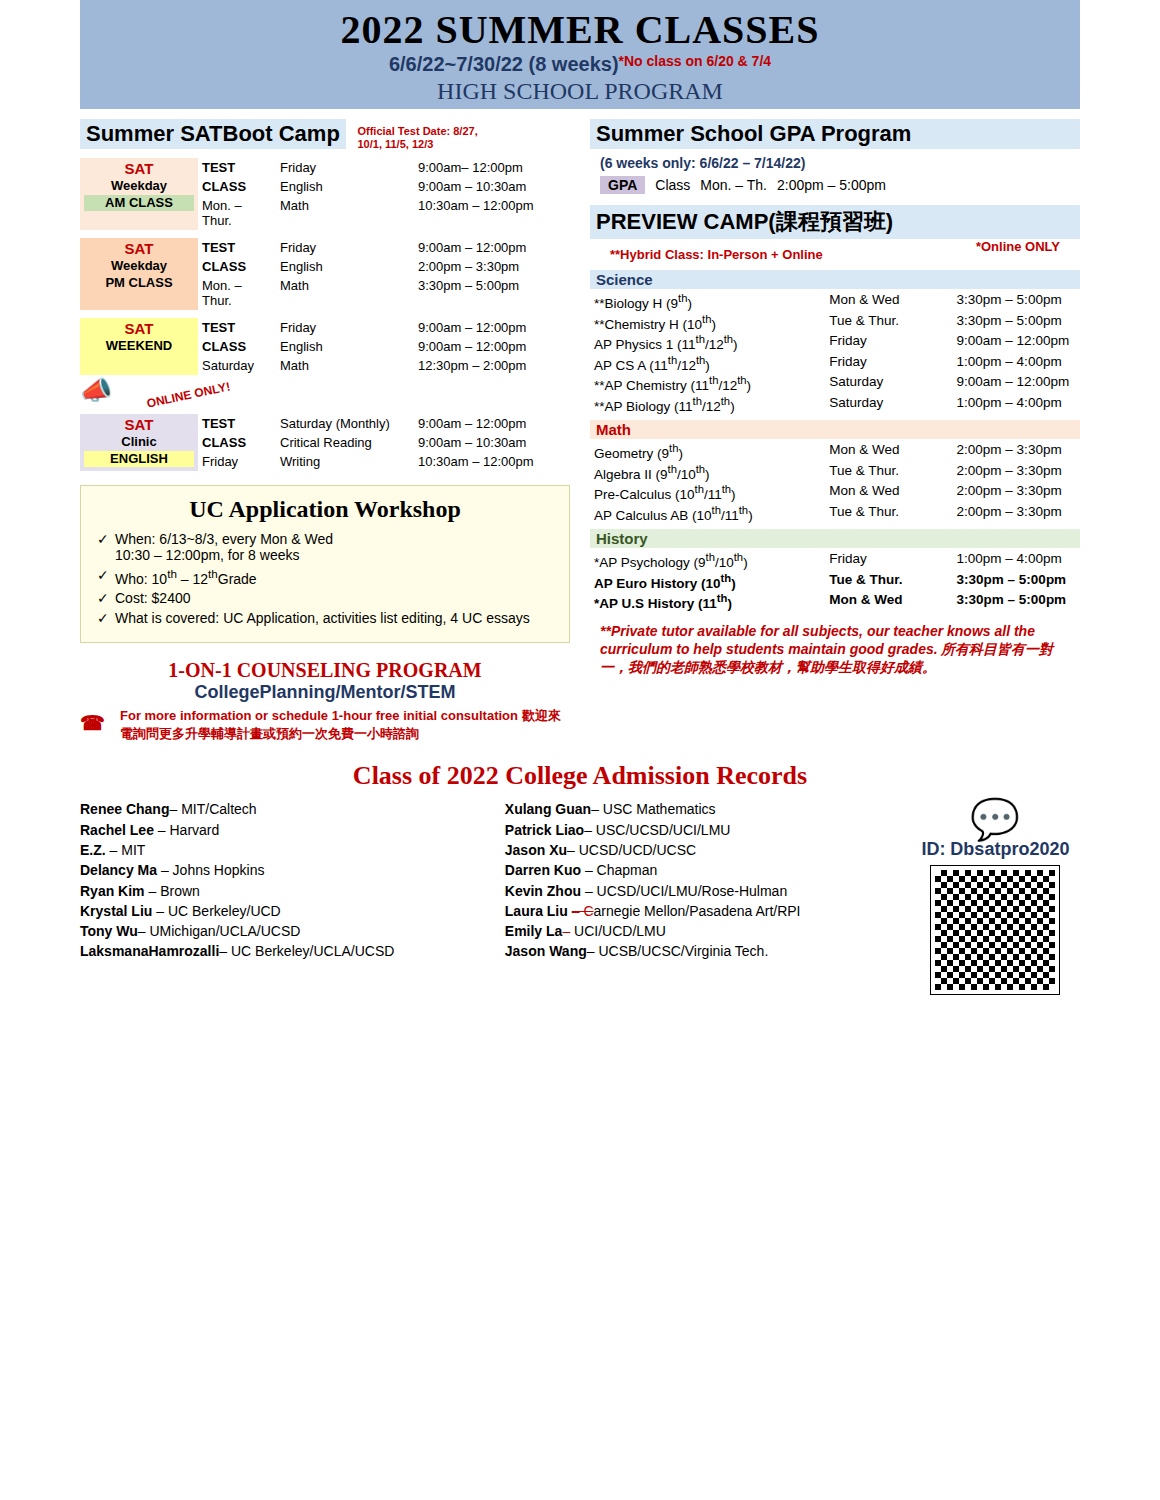2022 SUMMER CLASSES
6/6/22~7/30/22 (8 weeks)*No class on 6/20 & 7/4
HIGH SCHOOL PROGRAM
Summer SATBoot Camp Official Test Date: 8/27,
10/1, 11/5, 12/3
| SAT Weekday AM CLASS | TEST | Friday | 9:00am– 12:00pm |
| CLASS | English | 9:00am – 10:30am |
| Mon. – Thur. | Math | 10:30am – 12:00pm |
| SAT Weekday PM CLASS | TEST | Friday | 9:00am – 12:00pm |
| CLASS | English | 2:00pm – 3:30pm |
| Mon. – Thur. | Math | 3:30pm – 5:00pm |
| SAT WEEKEND | TEST | Friday | 9:00am – 12:00pm |
| CLASS | English | 9:00am – 12:00pm |
| Saturday | Math | 12:30pm – 2:00pm |
📣 ONLINE ONLY!
| SAT Clinic ENGLISH | TEST | Saturday (Monthly) | 9:00am – 12:00pm |
| CLASS | Critical Reading | 9:00am – 10:30am |
| Friday | Writing | 10:30am – 12:00pm |
UC Application Workshop
When: 6/13~8/3, every Mon & Wed
10:30 – 12:00pm, for 8 weeks
Who: 10th – 12thGrade
Cost: $2400
What is covered: UC Application, activities list editing, 4 UC essays
1-ON-1 COUNSELING PROGRAM
CollegePlanning/Mentor/STEM
☎ For more information or schedule 1-hour free initial consultation 歡迎來電詢問更多升學輔導計畫或預約一次免費一小時諮詢
Summer School GPA Program
(6 weeks only: 6/6/22 – 7/14/22)
| GPA | Class | Mon. – Th. | 2:00pm – 5:00pm |
PREVIEW CAMP(課程預習班)
**Hybrid Class: In-Person + Online *Online ONLY
Science
| **Biology H (9 th ) | Mon & Wed | 3:30pm – 5:00pm |
| **Chemistry H (10 th ) | Tue & Thur. | 3:30pm – 5:00pm |
| AP Physics 1 (11 th /12 th ) | Friday | 9:00am – 12:00pm |
| AP CS A (11 th /12 th ) | Friday | 1:00pm – 4:00pm |
| **AP Chemistry (11 th /12 th ) | Saturday | 9:00am – 12:00pm |
| **AP Biology (11 th /12 th ) | Saturday | 1:00pm – 4:00pm |
Math
| Geometry (9 th ) | Mon & Wed | 2:00pm – 3:30pm |
| Algebra II (9 th /10 th ) | Tue & Thur. | 2:00pm – 3:30pm |
| Pre-Calculus (10 th /11 th ) | Mon & Wed | 2:00pm – 3:30pm |
| AP Calculus AB (10 th /11 th ) | Tue & Thur. | 2:00pm – 3:30pm |
History
| *AP Psychology (9 th /10 th ) | Friday | 1:00pm – 4:00pm |
| AP Euro History (10 th ) | Tue & Thur. | 3:30pm – 5:00pm |
| *AP U.S History (11 th ) | Mon & Wed | 3:30pm – 5:00pm |
**Private tutor available for all subjects, our teacher knows all the curriculum to help students maintain good grades. 所有科目皆有一對一，我們的老師熟悉學校教材，幫助學生取得好成績。
Class of 2022 College Admission Records
Renee Chang– MIT/Caltech
Rachel Lee – Harvard
E.Z. – MIT
Delancy Ma – Johns Hopkins
Ryan Kim – Brown
Krystal Liu – UC Berkeley/UCD
Tony Wu– UMichigan/UCLA/UCSD
LaksmanaHamrozalli– UC Berkeley/UCLA/UCSD
Xulang Guan– USC Mathematics
Patrick Liao– USC/UCSD/UCI/LMU
Jason Xu– UCSD/UCD/UCSC
Darren Kuo – Chapman
Kevin Zhou – UCSD/UCI/LMU/Rose-Hulman
Laura Liu – Carnegie Mellon/Pasadena Art/RPI
Emily La– UCI/UCD/LMU
Jason Wang– UCSB/UCSC/Virginia Tech.
💬
ID: Dbsatpro2020